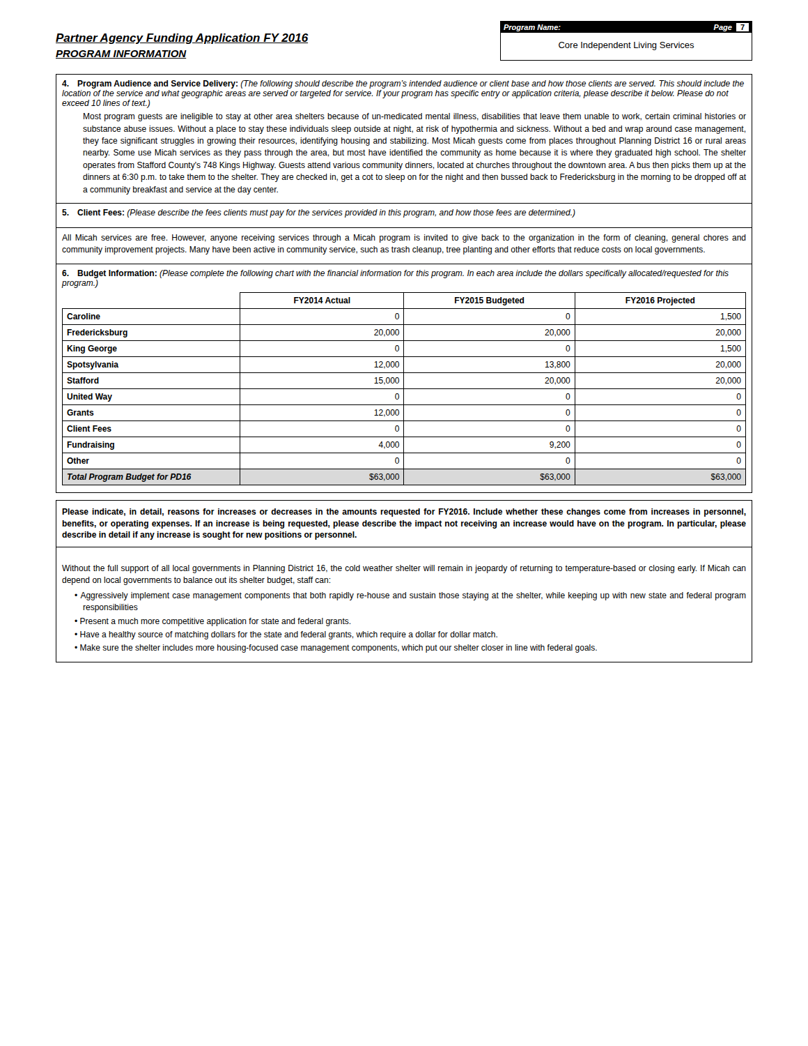Partner Agency Funding Application FY 2016
PROGRAM INFORMATION
Program Name: Page 7
Core Independent Living Services
4. Program Audience and Service Delivery: (The following should describe the program’s intended audience or client base and how those clients are served. This should include the location of the service and what geographic areas are served or targeted for service. If your program has specific entry or application criteria, please describe it below. Please do not exceed 10 lines of text.)
Most program guests are ineligible to stay at other area shelters because of un-medicated mental illness, disabilities that leave them unable to work, certain criminal histories or substance abuse issues. Without a place to stay these individuals sleep outside at night, at risk of hypothermia and sickness. Without a bed and wrap around case management, they face significant struggles in growing their resources, identifying housing and stabilizing. Most Micah guests come from places throughout Planning District 16 or rural areas nearby. Some use Micah services as they pass through the area, but most have identified the community as home because it is where they graduated high school. The shelter operates from Stafford County's 748 Kings Highway. Guests attend various community dinners, located at churches throughout the downtown area. A bus then picks them up at the dinners at 6:30 p.m. to take them to the shelter. They are checked in, get a cot to sleep on for the night and then bussed back to Fredericksburg in the morning to be dropped off at a community breakfast and service at the day center.
5. Client Fees: (Please describe the fees clients must pay for the services provided in this program, and how those fees are determined.)
All Micah services are free. However, anyone receiving services through a Micah program is invited to give back to the organization in the form of cleaning, general chores and community improvement projects. Many have been active in community service, such as trash cleanup, tree planting and other efforts that reduce costs on local governments.
6. Budget Information: (Please complete the following chart with the financial information for this program. In each area include the dollars specifically allocated/requested for this program.)
| | FY2014 Actual | FY2015 Budgeted | FY2016 Projected |
| --- | --- | --- | --- |
| Caroline | 0 | 0 | 1,500 |
| Fredericksburg | 20,000 | 20,000 | 20,000 |
| King George | 0 | 0 | 1,500 |
| Spotsylvania | 12,000 | 13,800 | 20,000 |
| Stafford | 15,000 | 20,000 | 20,000 |
| United Way | 0 | 0 | 0 |
| Grants | 12,000 | 0 | 0 |
| Client Fees | 0 | 0 | 0 |
| Fundraising | 4,000 | 9,200 | 0 |
| Other | 0 | 0 | 0 |
| Total Program Budget for PD16 | $63,000 | $63,000 | $63,000 |
Please indicate, in detail, reasons for increases or decreases in the amounts requested for FY2016. Include whether these changes come from increases in personnel, benefits, or operating expenses. If an increase is being requested, please describe the impact not receiving an increase would have on the program. In particular, please describe in detail if any increase is sought for new positions or personnel.
Without the full support of all local governments in Planning District 16, the cold weather shelter will remain in jeopardy of returning to temperature-based or closing early. If Micah can depend on local governments to balance out its shelter budget, staff can:
Aggressively implement case management components that both rapidly re-house and sustain those staying at the shelter, while keeping up with new state and federal program responsibilities
Present a much more competitive application for state and federal grants.
Have a healthy source of matching dollars for the state and federal grants, which require a dollar for dollar match.
Make sure the shelter includes more housing-focused case management components, which put our shelter closer in line with federal goals.